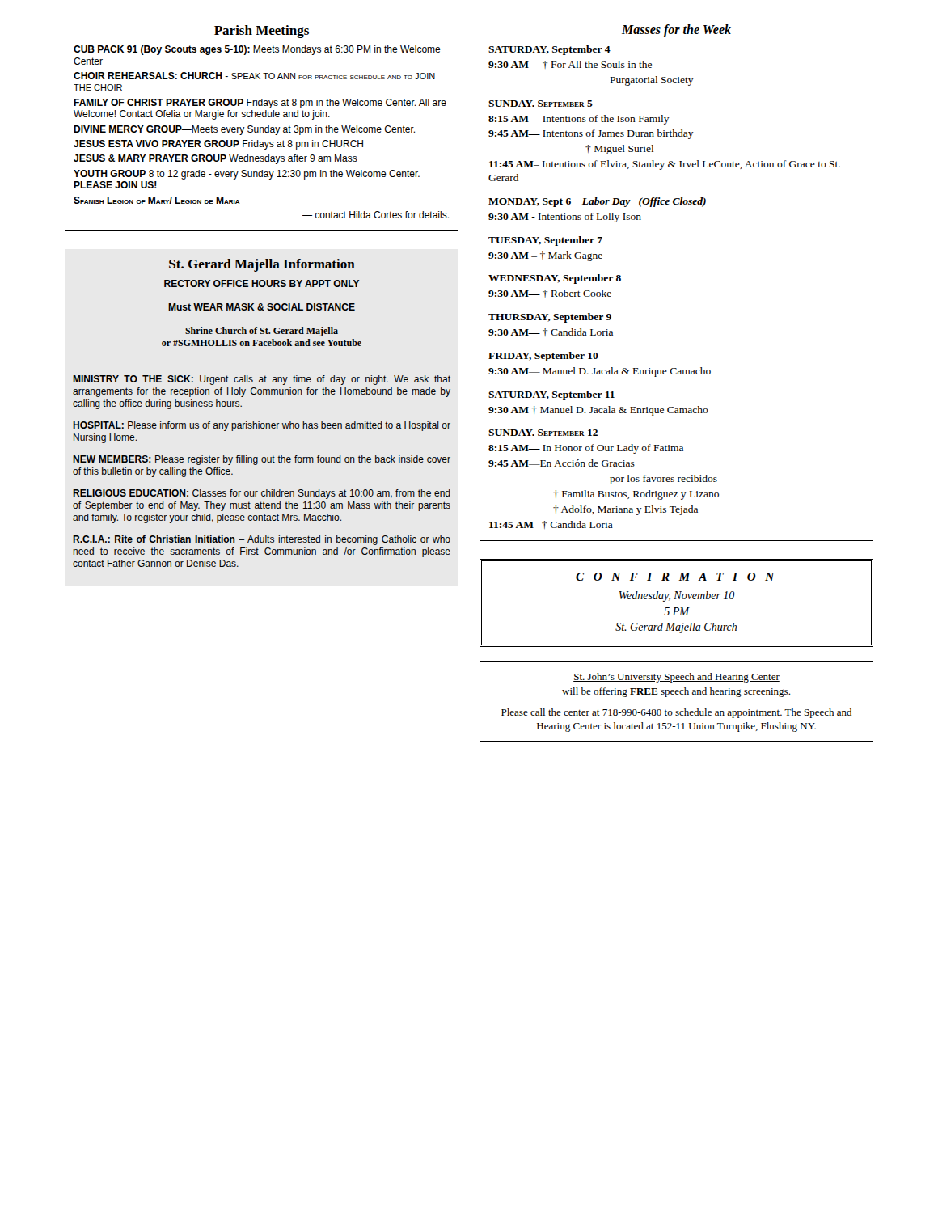Parish Meetings
CUB PACK 91 (Boy Scouts ages 5-10): Meets Mondays at 6:30 PM in the Welcome Center
CHOIR REHEARSALS: CHURCH - SPEAK TO ANN for practice schedule and to JOIN THE CHOIR
FAMILY OF CHRIST PRAYER GROUP Fridays at 8 pm in the Welcome Center. All are Welcome! Contact Ofelia or Margie for schedule and to join.
DIVINE MERCY GROUP—Meets every Sunday at 3pm in the Welcome Center.
JESUS ESTA VIVO PRAYER GROUP Fridays at 8 pm in CHURCH
JESUS & MARY PRAYER GROUP Wednesdays after 9 am Mass
YOUTH GROUP 8 to 12 grade - every Sunday 12:30 pm in the Welcome Center. PLEASE JOIN US!
Spanish Legion of Mary/ Legion de Maria
— contact Hilda Cortes for details.
St. Gerard Majella Information
RECTORY OFFICE HOURS BY APPT ONLY
Must WEAR MASK & SOCIAL DISTANCE
Shrine Church of St. Gerard Majella
or #SGMHOLLIS on Facebook and see Youtube
MINISTRY TO THE SICK: Urgent calls at any time of day or night. We ask that arrangements for the reception of Holy Communion for the Homebound be made by calling the office during business hours.
HOSPITAL: Please inform us of any parishioner who has been admitted to a Hospital or Nursing Home.
NEW MEMBERS: Please register by filling out the form found on the back inside cover of this bulletin or by calling the Office.
RELIGIOUS EDUCATION: Classes for our children Sundays at 10:00 am, from the end of September to end of May. They must attend the 11:30 am Mass with their parents and family. To register your child, please contact Mrs. Macchio.
R.C.I.A.: Rite of Christian Initiation – Adults interested in becoming Catholic or who need to receive the sacraments of First Communion and /or Confirmation please contact Father Gannon or Denise Das.
Masses for the Week
SATURDAY, September 4
9:30 AM— † For All the Souls in the
Purgatorial Society
SUNDAY. September 5
8:15 AM— Intentions of the Ison Family
9:45 AM— Intentons of James Duran birthday
† Miguel Suriel
11:45 AM– Intentions of Elvira, Stanley & Irvel LeConte, Action of Grace to St. Gerard
MONDAY, Sept 6 Labor Day (Office Closed)
9:30 AM - Intentions of Lolly Ison
TUESDAY, September 7
9:30 AM – † Mark Gagne
WEDNESDAY, September 8
9:30 AM— † Robert Cooke
THURSDAY, September 9
9:30 AM— † Candida Loria
FRIDAY, September 10
9:30 AM— Manuel D. Jacala & Enrique Camacho
SATURDAY, September 11
9:30 AM † Manuel D. Jacala & Enrique Camacho
SUNDAY. September 12
8:15 AM— In Honor of Our Lady of Fatima
9:45 AM—En Acción de Gracias
por los favores recibidos
† Familia Bustos, Rodriguez y Lizano
† Adolfo, Mariana y Elvis Tejada
11:45 AM– † Candida Loria
C O N F I R M A T I O N
Wednesday, November 10
5 PM
St. Gerard Majella Church
St. John’s University Speech and Hearing Center
will be offering FREE speech and hearing screenings.
Please call the center at 718-990-6480 to schedule an appointment. The Speech and Hearing Center is located at 152-11 Union Turnpike, Flushing NY.